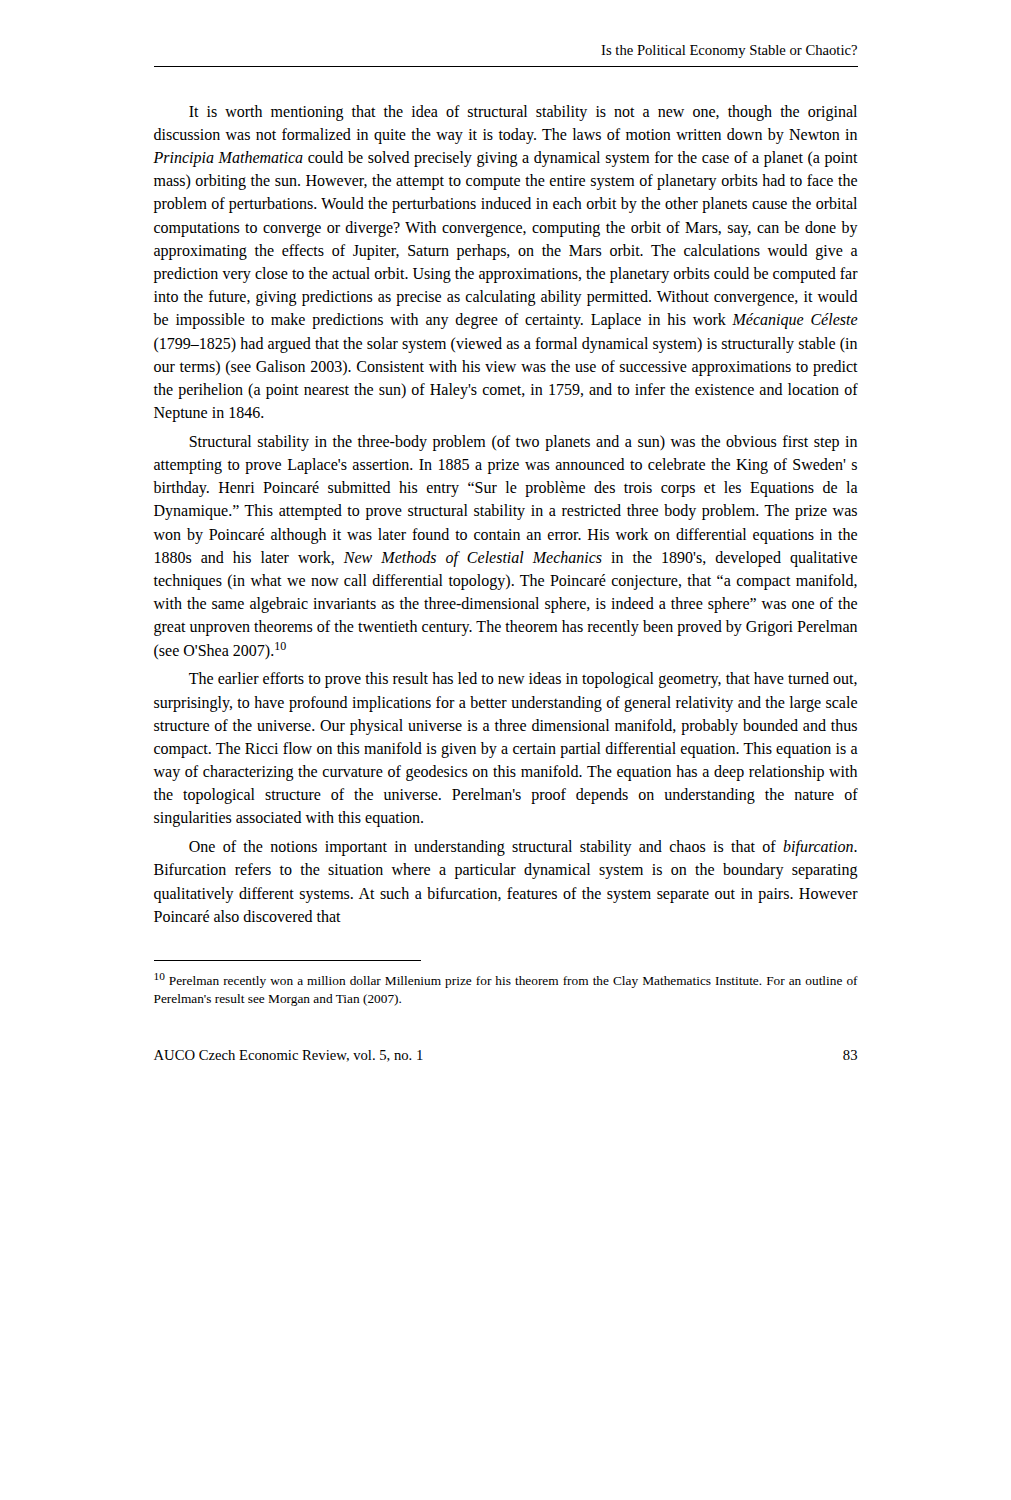Is the Political Economy Stable or Chaotic?
It is worth mentioning that the idea of structural stability is not a new one, though the original discussion was not formalized in quite the way it is today. The laws of motion written down by Newton in Principia Mathematica could be solved precisely giving a dynamical system for the case of a planet (a point mass) orbiting the sun. However, the attempt to compute the entire system of planetary orbits had to face the problem of perturbations. Would the perturbations induced in each orbit by the other planets cause the orbital computations to converge or diverge? With convergence, computing the orbit of Mars, say, can be done by approximating the effects of Jupiter, Saturn perhaps, on the Mars orbit. The calculations would give a prediction very close to the actual orbit. Using the approximations, the planetary orbits could be computed far into the future, giving predictions as precise as calculating ability permitted. Without convergence, it would be impossible to make predictions with any degree of certainty. Laplace in his work Mécanique Céleste (1799–1825) had argued that the solar system (viewed as a formal dynamical system) is structurally stable (in our terms) (see Galison 2003). Consistent with his view was the use of successive approximations to predict the perihelion (a point nearest the sun) of Haley's comet, in 1759, and to infer the existence and location of Neptune in 1846.
Structural stability in the three-body problem (of two planets and a sun) was the obvious first step in attempting to prove Laplace's assertion. In 1885 a prize was announced to celebrate the King of Sweden' s birthday. Henri Poincaré submitted his entry “Sur le problème des trois corps et les Equations de la Dynamique.” This attempted to prove structural stability in a restricted three body problem. The prize was won by Poincaré although it was later found to contain an error. His work on differential equations in the 1880s and his later work, New Methods of Celestial Mechanics in the 1890's, developed qualitative techniques (in what we now call differential topology). The Poincaré conjecture, that “a compact manifold, with the same algebraic invariants as the three-dimensional sphere, is indeed a three sphere” was one of the great unproven theorems of the twentieth century. The theorem has recently been proved by Grigori Perelman (see O'Shea 2007).10
The earlier efforts to prove this result has led to new ideas in topological geometry, that have turned out, surprisingly, to have profound implications for a better understanding of general relativity and the large scale structure of the universe. Our physical universe is a three dimensional manifold, probably bounded and thus compact. The Ricci flow on this manifold is given by a certain partial differential equation. This equation is a way of characterizing the curvature of geodesics on this manifold. The equation has a deep relationship with the topological structure of the universe. Perelman's proof depends on understanding the nature of singularities associated with this equation.
One of the notions important in understanding structural stability and chaos is that of bifurcation. Bifurcation refers to the situation where a particular dynamical system is on the boundary separating qualitatively different systems. At such a bifurcation, features of the system separate out in pairs. However Poincaré also discovered that
10 Perelman recently won a million dollar Millenium prize for his theorem from the Clay Mathematics Institute. For an outline of Perelman's result see Morgan and Tian (2007).
AUCO Czech Economic Review, vol. 5, no. 1 83